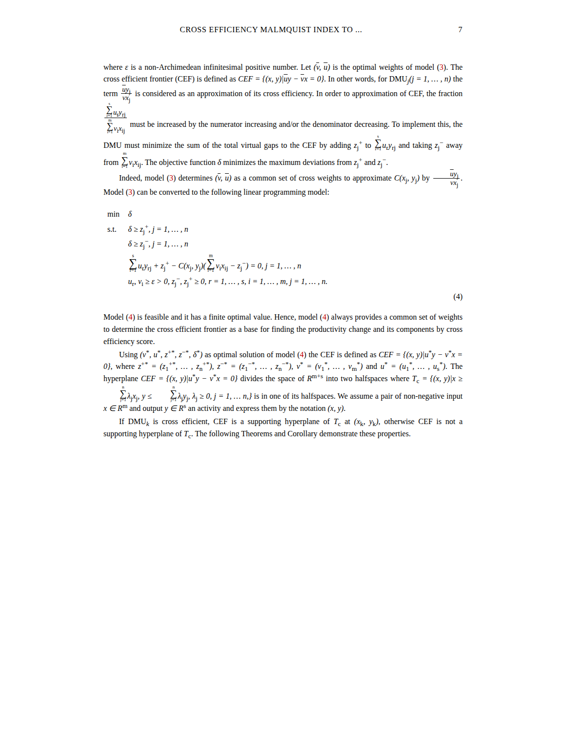CROSS EFFICIENCY MALMQUIST INDEX TO ... 7
where ε is a non-Archimedean infinitesimal positive number. Let (v, u) is the optimal weights of model (3). The cross efficient frontier (CEF) is defined as CEF = {(x, y)|uy − vx = 0}. In other words, for DMUj(j = 1, … , n) the term uyj vxj is considered as an approximation of its cross efficiency. In order to approximation of CEF, the fraction s∑r=1 uryrj m∑i=1 vixij must be increased by the numerator increasing and/or the denominator decreasing. To implement this, the DMU must minimize the sum of the total virtual gaps to the CEF by adding zj+ to s∑r=1 uryrj and taking zj− away from m∑i=1 vixij. The objective function δ minimizes the maximum deviations from zj+ and zj−.
Indeed, model (3) determines (v, u) as a common set of cross weights to approximate C(xj, yj) by uyj vxj. Model (3) can be converted to the following linear programming model:
| min | δ |
| s.t. | δ ≥ z j + , j = 1, … , n |
| | δ ≥ z j − , j = 1, … , n |
| | s ∑ r=1 u r y rj + z j + − C(x j , y j )( m ∑ i=1 v i x ij − z j − ) = 0, j = 1, … , n |
| | u r , v i ≥ ε > 0, z j − , z j + ≥ 0, r = 1, … , s, i = 1, … , m, j = 1, … , n. |
(4)
Model (4) is feasible and it has a finite optimal value. Hence, model (4) always provides a common set of weights to determine the cross efficient frontier as a base for finding the productivity change and its components by cross efficiency score.
Using (v*, u*, z+*, z−*, δ*) as optimal solution of model (4) the CEF is defined as CEF = {(x, y)|u*y − v*x = 0}, where z+* = (z1+*, … , zn+*), z−* = (z1−*, … , zn−*), v* = (v1*, … , vm*) and u* = (u1*, … , us*). The hyperplane CEF = {(x, y)|u*y − v*x = 0} divides the space of Rm+s into two halfspaces where Tc = {(x, y)|x ≥ n∑j=1 λjxj, y ≤ n∑j=1 λjyj, λj ≥ 0, j = 1, … n,} is in one of its halfspaces. We assume a pair of non-negative input x ∈ Rm and output y ∈ Rs an activity and express them by the notation (x, y).
If DMUk is cross efficient, CEF is a supporting hyperplane of Tc at (xk, yk), otherwise CEF is not a supporting hyperplane of Tc. The following Theorems and Corollary demonstrate these properties.